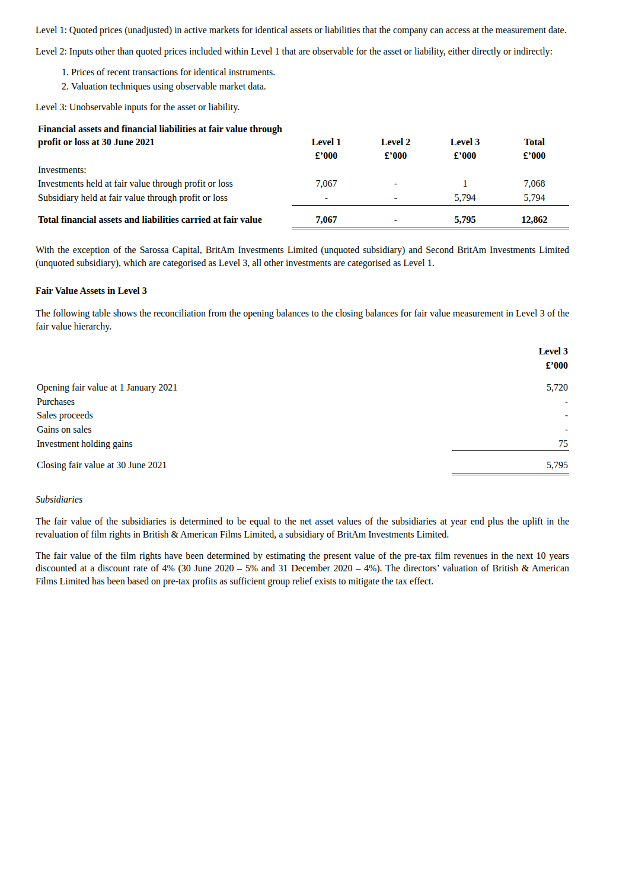Level 1: Quoted prices (unadjusted) in active markets for identical assets or liabilities that the company can access at the measurement date.
Level 2: Inputs other than quoted prices included within Level 1 that are observable for the asset or liability, either directly or indirectly:
Prices of recent transactions for identical instruments.
Valuation techniques using observable market data.
Level 3: Unobservable inputs for the asset or liability.
| Financial assets and financial liabilities at fair value through profit or loss at 30 June 2021 | Level 1 | Level 2 | Level 3 | Total |
| --- | --- | --- | --- | --- |
| | £’000 | £’000 | £’000 | £’000 |
| Investments: | | | | |
| Investments held at fair value through profit or loss | 7,067 | - | 1 | 7,068 |
| Subsidiary held at fair value through profit or loss | - | - | 5,794 | 5,794 |
| Total financial assets and liabilities carried at fair value | 7,067 | - | 5,795 | 12,862 |
With the exception of the Sarossa Capital, BritAm Investments Limited (unquoted subsidiary) and Second BritAm Investments Limited (unquoted subsidiary), which are categorised as Level 3, all other investments are categorised as Level 1.
Fair Value Assets in Level 3
The following table shows the reconciliation from the opening balances to the closing balances for fair value measurement in Level 3 of the fair value hierarchy.
| | Level 3 |
| | £’000 |
| Opening fair value at 1 January 2021 | 5,720 |
| Purchases | - |
| Sales proceeds | - |
| Gains on sales | - |
| Investment holding gains | 75 |
| Closing fair value at 30 June 2021 | 5,795 |
Subsidiaries
The fair value of the subsidiaries is determined to be equal to the net asset values of the subsidiaries at year end plus the uplift in the revaluation of film rights in British & American Films Limited, a subsidiary of BritAm Investments Limited.
The fair value of the film rights have been determined by estimating the present value of the pre-tax film revenues in the next 10 years discounted at a discount rate of 4% (30 June 2020 – 5% and 31 December 2020 – 4%). The directors’ valuation of British & American Films Limited has been based on pre-tax profits as sufficient group relief exists to mitigate the tax effect.